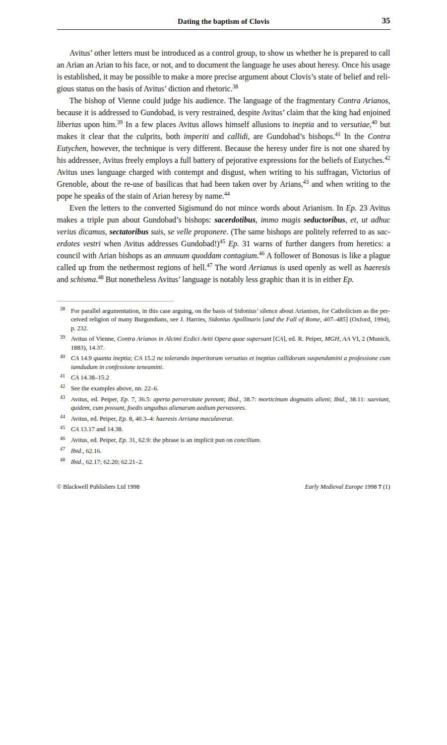Dating the baptism of Clovis
35
Avitus’ other letters must be introduced as a control group, to show us whether he is prepared to call an Arian an Arian to his face, or not, and to document the language he uses about heresy. Once his usage is established, it may be possible to make a more precise argument about Clovis’s state of belief and religious status on the basis of Avitus’ diction and rhetoric.38
The bishop of Vienne could judge his audience. The language of the fragmentary Contra Arianos, because it is addressed to Gundobad, is very restrained, despite Avitus’ claim that the king had enjoined libertas upon him.39 In a few places Avitus allows himself allusions to ineptia and to versutiae,40 but makes it clear that the culprits, both imperiti and callidi, are Gundobad’s bishops.41 In the Contra Eutychen, however, the technique is very different. Because the heresy under fire is not one shared by his addressee, Avitus freely employs a full battery of pejorative expressions for the beliefs of Eutyches.42 Avitus uses language charged with contempt and disgust, when writing to his suffragan, Victorius of Grenoble, about the re-use of basilicas that had been taken over by Arians,43 and when writing to the pope he speaks of the stain of Arian heresy by name.44
Even the letters to the converted Sigismund do not mince words about Arianism. In Ep. 23 Avitus makes a triple pun about Gundobad’s bishops: sacerdotibus, immo magis seductoribus, et, ut adhuc verius dicamus, sectatoribus suis, se velle proponere. (The same bishops are politely referred to as sacerdotes vestri when Avitus addresses Gundobad!)45 Ep. 31 warns of further dangers from heretics: a council with Arian bishops as an annuum quoddam contagium.46 A follower of Bonosus is like a plague called up from the nethermost regions of hell.47 The word Arrianus is used openly as well as haeresis and schisma.48 But nonetheless Avitus’ language is notably less graphic than it is in either Ep.
For parallel argumentation, in this case arguing, on the basis of Sidonius’ silence about Arianism, for Catholicism as the perceived religion of many Burgundians, see J. Harries, Sidonius Apollinaris [and the Fall of Rome, 407–485] (Oxford, 1994), p. 232.
Avitus of Vienne, Contra Arianos in Alcimi Ecdici Aviti Opera quae supersunt [CA], ed. R. Peiper, MGH, AA VI, 2 (Munich, 1883), 14.37.
CA 14.9 quanta ineptia; CA 15.2 ne tolerando imperitorum versutias et ineptias callidorum suspendamini a professione cum iamdudum in confessione teneamini.
CA 14.38–15.2
See the examples above, nn. 22–6.
Avitus, ed. Peiper, Ep. 7, 36.5: aperta perversitate pereunt; Ibid., 38.7: morticinum dogmatis alieni; Ibid., 38.11: saeviunt, quidem, cum possunt, foedis unguibus alienarum aedium pervasores.
Avitus, ed. Peiper, Ep. 8, 40.3–4: haeresis Arriana maculaverat.
CA 13.17 and 14.38.
Avitus, ed. Peiper, Ep. 31, 62.9: the phrase is an implicit pun on concilium.
Ibid., 62.16.
Ibid., 62.17; 62.20; 62.21–2.
© Blackwell Publishers Ltd 1998
Early Medieval Europe 1998 7 (1)